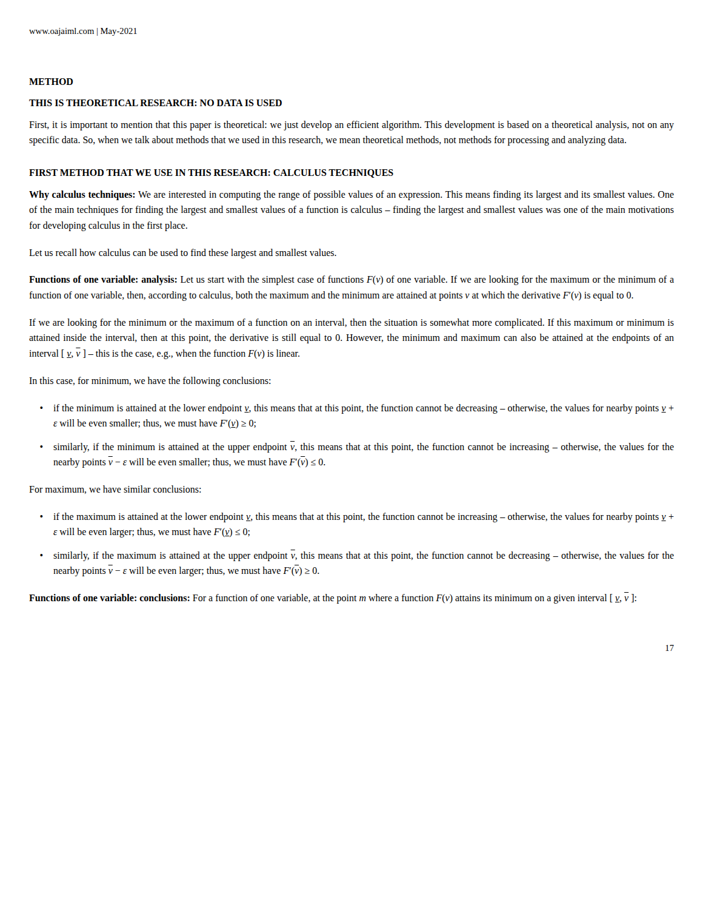www.oajaiml.com | May-2021
METHOD
THIS IS THEORETICAL RESEARCH: NO DATA IS USED
First, it is important to mention that this paper is theoretical: we just develop an efficient algorithm. This development is based on a theoretical analysis, not on any specific data. So, when we talk about methods that we used in this research, we mean theoretical methods, not methods for processing and analyzing data.
FIRST METHOD THAT WE USE IN THIS RESEARCH: CALCULUS TECHNIQUES
Why calculus techniques: We are interested in computing the range of possible values of an expression. This means finding its largest and its smallest values. One of the main techniques for finding the largest and smallest values of a function is calculus – finding the largest and smallest values was one of the main motivations for developing calculus in the first place.
Let us recall how calculus can be used to find these largest and smallest values.
Functions of one variable: analysis: Let us start with the simplest case of functions F(v) of one variable. If we are looking for the maximum or the minimum of a function of one variable, then, according to calculus, both the maximum and the minimum are attained at points v at which the derivative F′(v) is equal to 0.
If we are looking for the minimum or the maximum of a function on an interval, then the situation is somewhat more complicated. If this maximum or minimum is attained inside the interval, then at this point, the derivative is still equal to 0. However, the minimum and maximum can also be attained at the endpoints of an interval [ v, v ] – this is the case, e.g., when the function F(v) is linear.
In this case, for minimum, we have the following conclusions:
if the minimum is attained at the lower endpoint v, this means that at this point, the function cannot be decreasing – otherwise, the values for nearby points v + ε will be even smaller; thus, we must have F′(v) ≥ 0;
similarly, if the minimum is attained at the upper endpoint v, this means that at this point, the function cannot be increasing – otherwise, the values for the nearby points v − ε will be even smaller; thus, we must have F′(v) ≤ 0.
For maximum, we have similar conclusions:
if the maximum is attained at the lower endpoint v, this means that at this point, the function cannot be increasing – otherwise, the values for nearby points v + ε will be even larger; thus, we must have F′(v) ≤ 0;
similarly, if the maximum is attained at the upper endpoint v, this means that at this point, the function cannot be decreasing – otherwise, the values for the nearby points v − ε will be even larger; thus, we must have F′(v) ≥ 0.
Functions of one variable: conclusions: For a function of one variable, at the point m where a function F(v) attains its minimum on a given interval [ v, v ]:
17